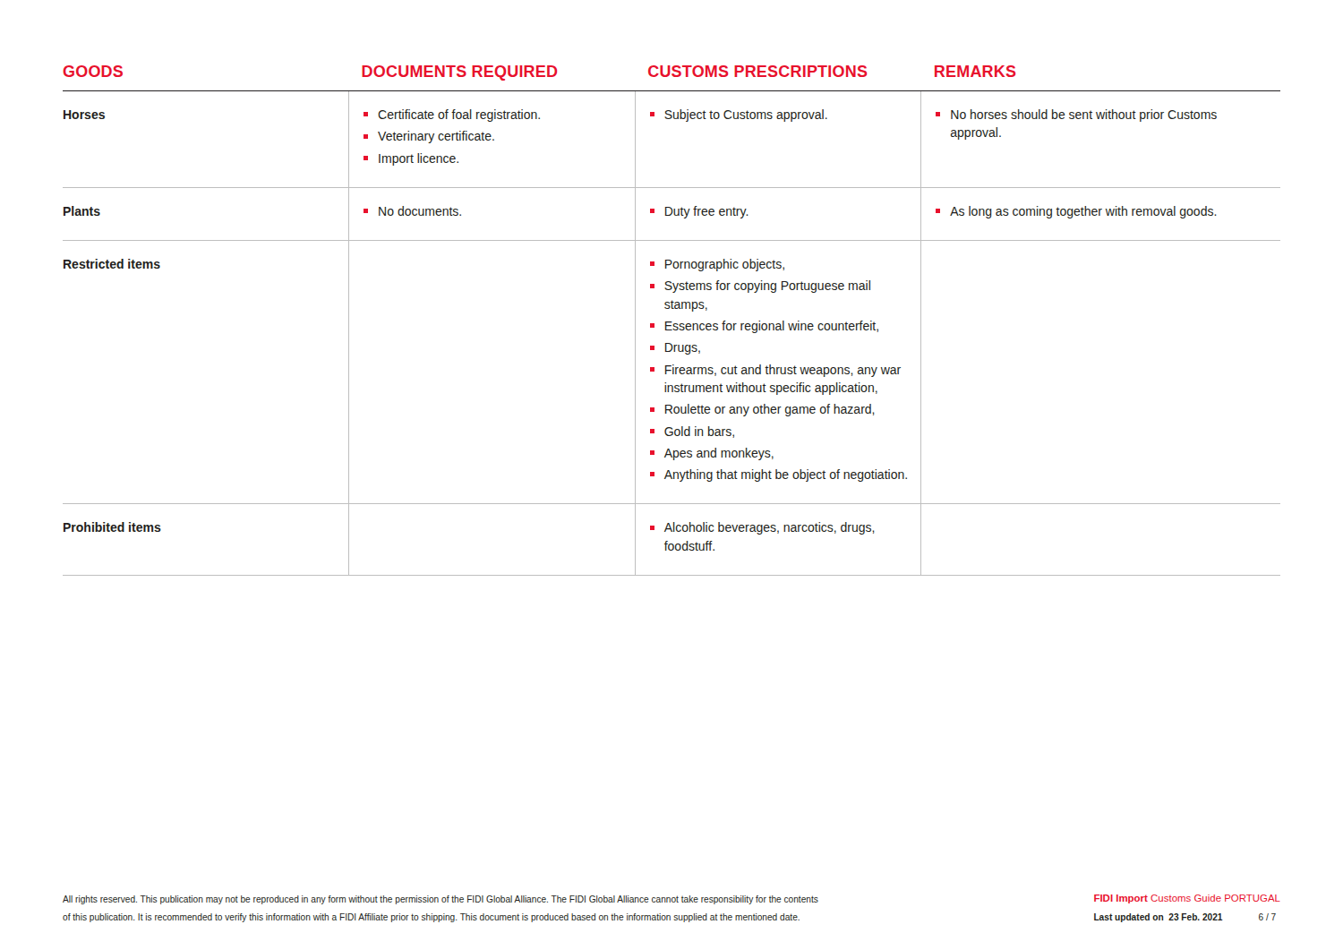| GOODS | DOCUMENTS REQUIRED | CUSTOMS PRESCRIPTIONS | REMARKS |
| --- | --- | --- | --- |
| Horses | Certificate of foal registration. Veterinary certificate. Import licence. | Subject to Customs approval. | No horses should be sent without prior Customs approval. |
| Plants | No documents. | Duty free entry. | As long as coming together with removal goods. |
| Restricted items | | Pornographic objects, Systems for copying Portuguese mail stamps, Essences for regional wine counterfeit, Drugs, Firearms, cut and thrust weapons, any war instrument without specific application, Roulette or any other game of hazard, Gold in bars, Apes and monkeys, Anything that might be object of negotiation. | |
| Prohibited items | | Alcoholic beverages, narcotics, drugs, foodstuff. | |
All rights reserved. This publication may not be reproduced in any form without the permission of the FIDI Global Alliance. The FIDI Global Alliance cannot take responsibility for the contents
of this publication. It is recommended to verify this information with a FIDI Affiliate prior to shipping. This document is produced based on the information supplied at the mentioned date.
FIDI Import Customs Guide PORTUGAL
Last updated on 23 Feb. 20216 / 7